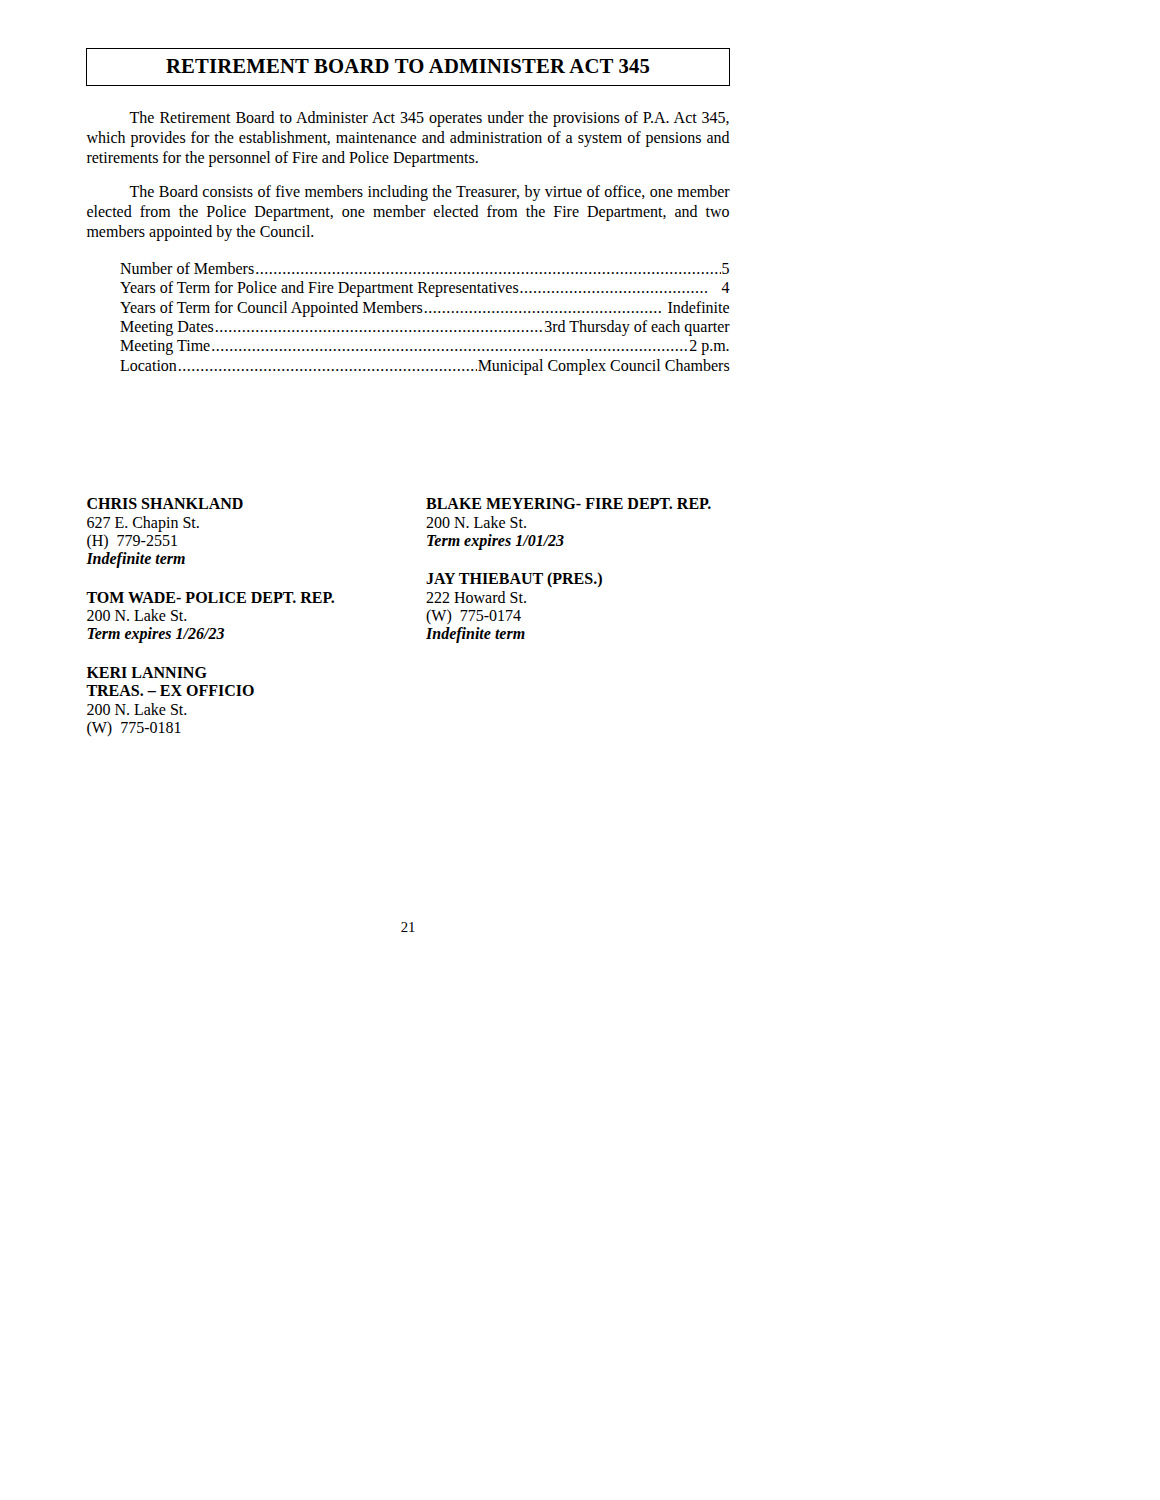RETIREMENT BOARD TO ADMINISTER ACT 345
The Retirement Board to Administer Act 345 operates under the provisions of P.A. Act 345, which provides for the establishment, maintenance and administration of a system of pensions and retirements for the personnel of Fire and Police Departments.
The Board consists of five members including the Treasurer, by virtue of office, one member elected from the Police Department, one member elected from the Fire Department, and two members appointed by the Council.
Number of Members.................................................................................................................. 5
Years of Term for Police and Fire Department Representatives.......................................... 4
Years of Term for Council Appointed Members..................................................... Indefinite
Meeting Dates............................................................................ 3rd Thursday of each quarter
Meeting Time..................................................................................................................... 2 p.m.
Location...................................................................... Municipal Complex Council Chambers
Chris Shankland
627 E. Chapin St.
(H) 779-2551
Indefinite term
Tom Wade- Police Dept. Rep.
200 N. Lake St.
Term expires 1/26/23
Keri Lanning
Treas. – Ex Officio
200 N. Lake St.
(W) 775-0181
Blake Meyering- Fire Dept. Rep.
200 N. Lake St.
Term expires 1/01/23
Jay Thiebaut (Pres.)
222 Howard St.
(W) 775-0174
Indefinite term
21